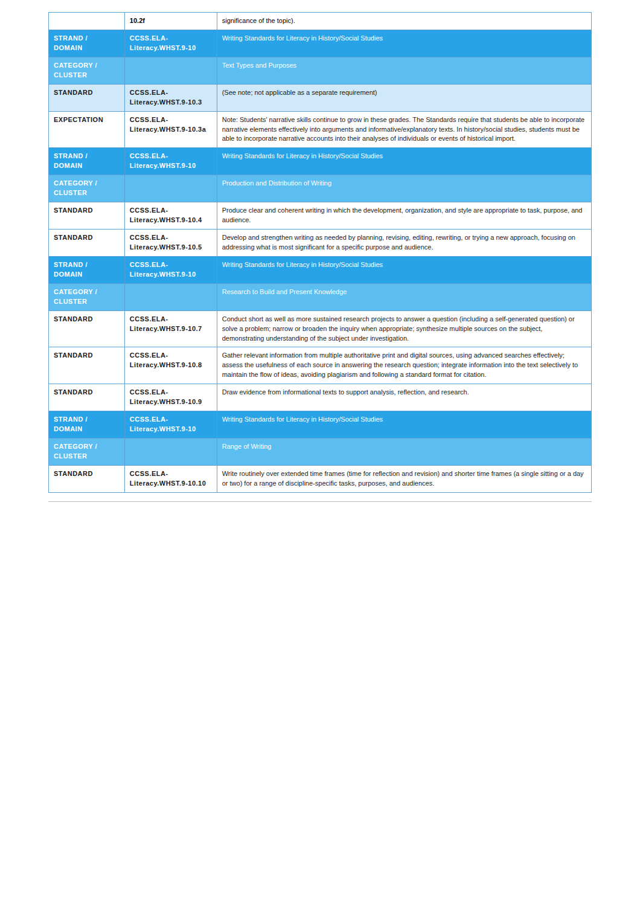| | 10.2f | significance of the topic). |
| STRAND / DOMAIN | CCSS.ELA-Literacy.WHST.9-10 | Writing Standards for Literacy in History/Social Studies |
| CATEGORY / CLUSTER | | Text Types and Purposes |
| STANDARD | CCSS.ELA-Literacy.WHST.9-10.3 | (See note; not applicable as a separate requirement) |
| EXPECTATION | CCSS.ELA-Literacy.WHST.9-10.3a | Note: Students' narrative skills continue to grow in these grades. The Standards require that students be able to incorporate narrative elements effectively into arguments and informative/explanatory texts. In history/social studies, students must be able to incorporate narrative accounts into their analyses of individuals or events of historical import. |
| STRAND / DOMAIN | CCSS.ELA-Literacy.WHST.9-10 | Writing Standards for Literacy in History/Social Studies |
| CATEGORY / CLUSTER | | Production and Distribution of Writing |
| STANDARD | CCSS.ELA-Literacy.WHST.9-10.4 | Produce clear and coherent writing in which the development, organization, and style are appropriate to task, purpose, and audience. |
| STANDARD | CCSS.ELA-Literacy.WHST.9-10.5 | Develop and strengthen writing as needed by planning, revising, editing, rewriting, or trying a new approach, focusing on addressing what is most significant for a specific purpose and audience. |
| STRAND / DOMAIN | CCSS.ELA-Literacy.WHST.9-10 | Writing Standards for Literacy in History/Social Studies |
| CATEGORY / CLUSTER | | Research to Build and Present Knowledge |
| STANDARD | CCSS.ELA-Literacy.WHST.9-10.7 | Conduct short as well as more sustained research projects to answer a question (including a self-generated question) or solve a problem; narrow or broaden the inquiry when appropriate; synthesize multiple sources on the subject, demonstrating understanding of the subject under investigation. |
| STANDARD | CCSS.ELA-Literacy.WHST.9-10.8 | Gather relevant information from multiple authoritative print and digital sources, using advanced searches effectively; assess the usefulness of each source in answering the research question; integrate information into the text selectively to maintain the flow of ideas, avoiding plagiarism and following a standard format for citation. |
| STANDARD | CCSS.ELA-Literacy.WHST.9-10.9 | Draw evidence from informational texts to support analysis, reflection, and research. |
| STRAND / DOMAIN | CCSS.ELA-Literacy.WHST.9-10 | Writing Standards for Literacy in History/Social Studies |
| CATEGORY / CLUSTER | | Range of Writing |
| STANDARD | CCSS.ELA-Literacy.WHST.9-10.10 | Write routinely over extended time frames (time for reflection and revision) and shorter time frames (a single sitting or a day or two) for a range of discipline-specific tasks, purposes, and audiences. |